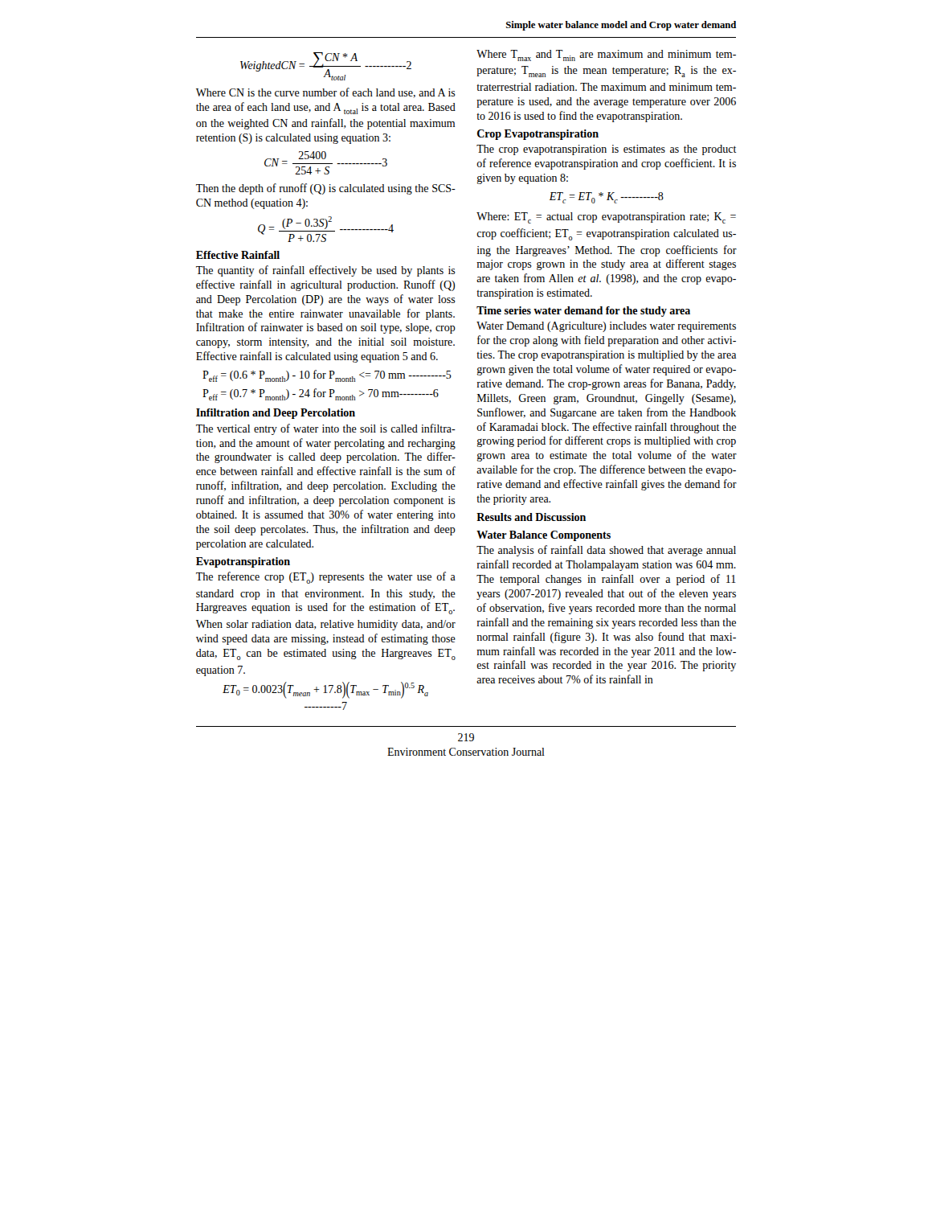Simple water balance model and Crop water demand
WeightedCN = ∑CN * A Atotal -----------2
Where CN is the curve number of each land use, and A is the area of each land use, and A total is a total area. Based on the weighted CN and rainfall, the potential maximum retention (S) is calculated using equation 3:
CN = 25400 254 + S ------------3
Then the depth of runoff (Q) is calculated using the SCS-CN method (equation 4):
Q = (P − 0.3S)2 P + 0.7S -------------4
Effective Rainfall
The quantity of rainfall effectively be used by plants is effective rainfall in agricultural production. Runoff (Q) and Deep Percolation (DP) are the ways of water loss that make the entire rainwater unavailable for plants. Infiltration of rainwater is based on soil type, slope, crop canopy, storm intensity, and the initial soil moisture. Effective rainfall is calculated using equation 5 and 6.
Peff = (0.6 * Pmonth) - 10 for Pmonth <= 70 mm ----------5
Peff = (0.7 * Pmonth) - 24 for Pmonth > 70 mm---------6
Infiltration and Deep Percolation
The vertical entry of water into the soil is called infiltration, and the amount of water percolating and recharging the groundwater is called deep percolation. The difference between rainfall and effective rainfall is the sum of runoff, infiltration, and deep percolation. Excluding the runoff and infiltration, a deep percolation component is obtained. It is assumed that 30% of water entering into the soil deep percolates. Thus, the infiltration and deep percolation are calculated.
Evapotranspiration
The reference crop (ETo) represents the water use of a standard crop in that environment. In this study, the Hargreaves equation is used for the estimation of ETo. When solar radiation data, relative humidity data, and/or wind speed data are missing, instead of estimating those data, ETo can be estimated using the Hargreaves ETo equation 7.
ET 0 = 0.0023(Tmean + 17.8)(Tmax − Tmin) 0.5 Ra
----------7
Where Tmax and Tmin are maximum and minimum temperature; Tmean is the mean temperature; Ra is the extraterrestrial radiation. The maximum and minimum temperature is used, and the average temperature over 2006 to 2016 is used to find the evapotranspiration.
Crop Evapotranspiration
The crop evapotranspiration is estimates as the product of reference evapotranspiration and crop coefficient. It is given by equation 8:
ETc = ET 0 * Kc ----------8
Where: ETc = actual crop evapotranspiration rate; Kc = crop coefficient; ETo = evapotranspiration calculated using the Hargreaves’ Method. The crop coefficients for major crops grown in the study area at different stages are taken from Allen et al. (1998), and the crop evapotranspiration is estimated.
Time series water demand for the study area
Water Demand (Agriculture) includes water requirements for the crop along with field preparation and other activities. The crop evapotranspiration is multiplied by the area grown given the total volume of water required or evaporative demand. The crop-grown areas for Banana, Paddy, Millets, Green gram, Groundnut, Gingelly (Sesame), Sunflower, and Sugarcane are taken from the Handbook of Karamadai block. The effective rainfall throughout the growing period for different crops is multiplied with crop grown area to estimate the total volume of the water available for the crop. The difference between the evaporative demand and effective rainfall gives the demand for the priority area.
Results and Discussion
Water Balance Components
The analysis of rainfall data showed that average annual rainfall recorded at Tholampalayam station was 604 mm. The temporal changes in rainfall over a period of 11 years (2007-2017) revealed that out of the eleven years of observation, five years recorded more than the normal rainfall and the remaining six years recorded less than the normal rainfall (figure 3). It was also found that maximum rainfall was recorded in the year 2011 and the lowest rainfall was recorded in the year 2016. The priority area receives about 7% of its rainfall in
219
Environment Conservation Journal